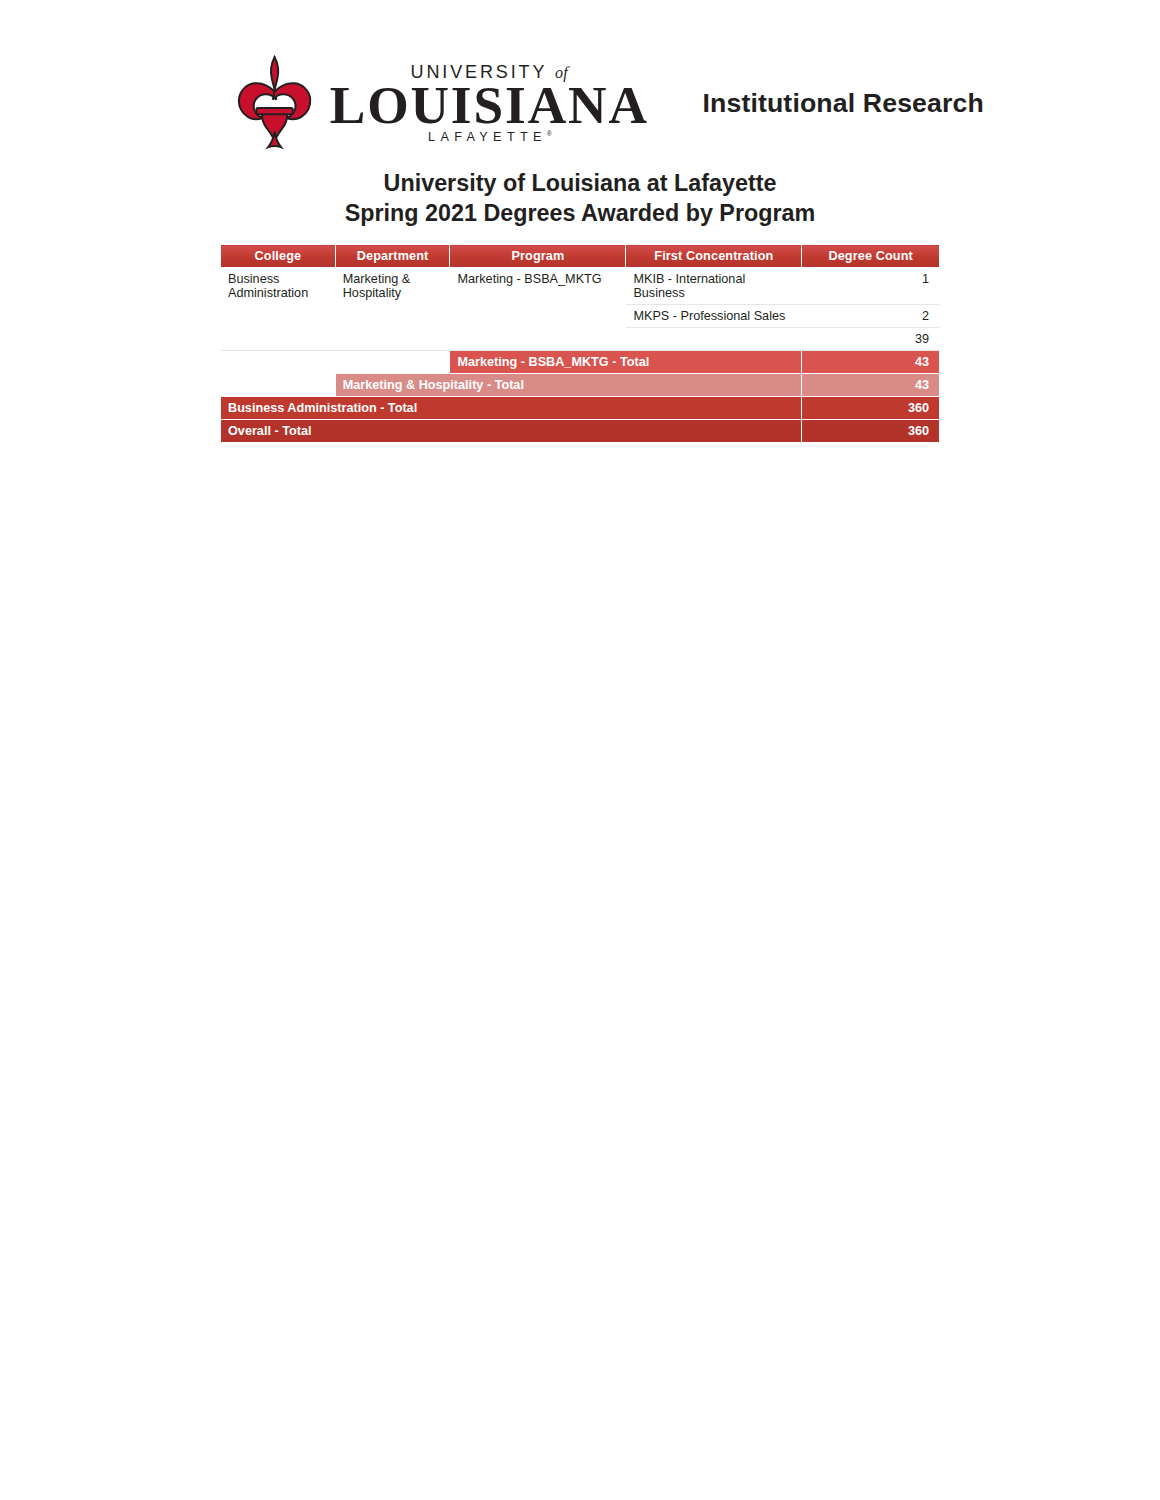UNIVERSITY of
LOUISIANA
LAFAYETTE®
Institutional Research
University of Louisiana at Lafayette
Spring 2021 Degrees Awarded by Program
| College | Department | Program | First Concentration | Degree Count |
| --- | --- | --- | --- | --- |
| Business Administration | Marketing & Hospitality | Marketing - BSBA_MKTG | MKIB - International Business | 1 |
| MKPS - Professional Sales | 2 |
| | 39 |
| | | Marketing - BSBA_MKTG - Total | 43 |
| | Marketing & Hospitality - Total | 43 |
| Business Administration - Total | 360 |
| Overall - Total | 360 |